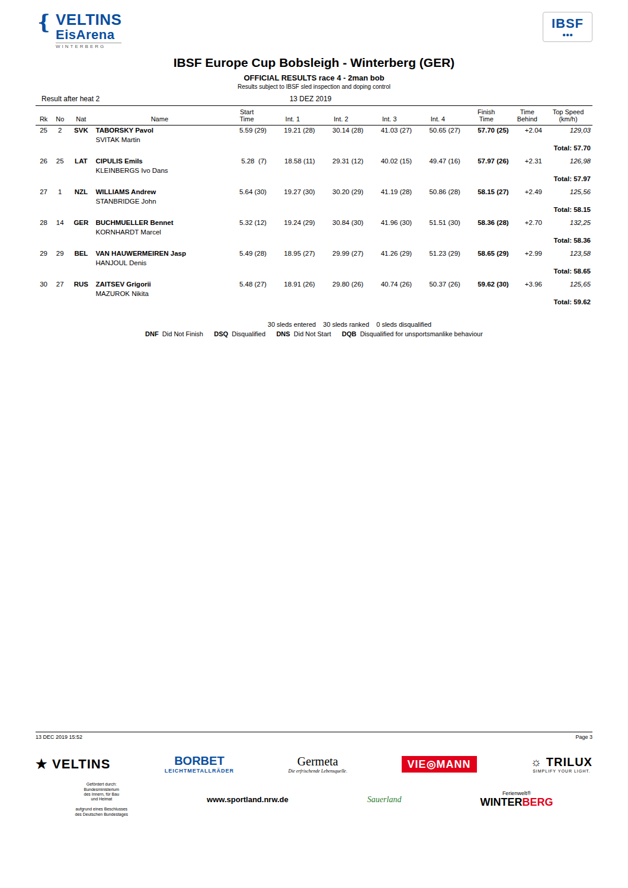❴
VELTINS
EisArena
WINTERBERG
IBSF
●●●
IBSF Europe Cup Bobsleigh - Winterberg (GER)
OFFICIAL RESULTS race 4 - 2man bob
Results subject to IBSF sled inspection and doping control
Result after heat 2
13 DEZ 2019
| Rk | No | Nat | Name | Start Time | Int. 1 | Int. 2 | Int. 3 | Int. 4 | Finish Time | Time Behind | Top Speed (km/h) |
| --- | --- | --- | --- | --- | --- | --- | --- | --- | --- | --- | --- |
| 25 | 2 | SVK | TABORSKY Pavol | 5.59 (29) | 19.21 (28) | 30.14 (28) | 41.03 (27) | 50.65 (27) | 57.70 (25) | +2.04 | 129,03 |
| | | | SVITAK Martin | |
| | Total: 57.70 |
| 26 | 25 | LAT | CIPULIS Emils | 5.28 (7) | 18.58 (11) | 29.31 (12) | 40.02 (15) | 49.47 (16) | 57.97 (26) | +2.31 | 126,98 |
| | | | KLEINBERGS Ivo Dans | |
| | Total: 57.97 |
| 27 | 1 | NZL | WILLIAMS Andrew | 5.64 (30) | 19.27 (30) | 30.20 (29) | 41.19 (28) | 50.86 (28) | 58.15 (27) | +2.49 | 125,56 |
| | | | STANBRIDGE John | |
| | Total: 58.15 |
| 28 | 14 | GER | BUCHMUELLER Bennet | 5.32 (12) | 19.24 (29) | 30.84 (30) | 41.96 (30) | 51.51 (30) | 58.36 (28) | +2.70 | 132,25 |
| | | | KORNHARDT Marcel | |
| | Total: 58.36 |
| 29 | 29 | BEL | VAN HAUWERMEIREN Jasp | 5.49 (28) | 18.95 (27) | 29.99 (27) | 41.26 (29) | 51.23 (29) | 58.65 (29) | +2.99 | 123,58 |
| | | | HANJOUL Denis | |
| | Total: 58.65 |
| 30 | 27 | RUS | ZAITSEV Grigorii | 5.48 (27) | 18.91 (26) | 29.80 (26) | 40.74 (26) | 50.37 (26) | 59.62 (30) | +3.96 | 125,65 |
| | | | MAZUROK Nikita | |
| | Total: 59.62 |
30 sleds entered 30 sleds ranked 0 sleds disqualified
DNF Did Not Finish DSQ Disqualified DNS Did Not Start DQB Disqualified for unsportsmanlike behaviour
13 DEC 2019 15:52
Page 3
★ VELTINS
BORBETLEICHTMETALLRÄDER
GermetaDie erfrischende Lebensquelle.
VIE◎MANN
☼ TRILUXSIMPLIFY YOUR LIGHT.
Gefördert durch:
Bundesministerium
des Innern, für Bau
und Heimat
aufgrund eines Beschlusses
des Deutschen Bundestages
www.sportland.nrw.de
Sauerland
Ferienwelt®WINTERBERG